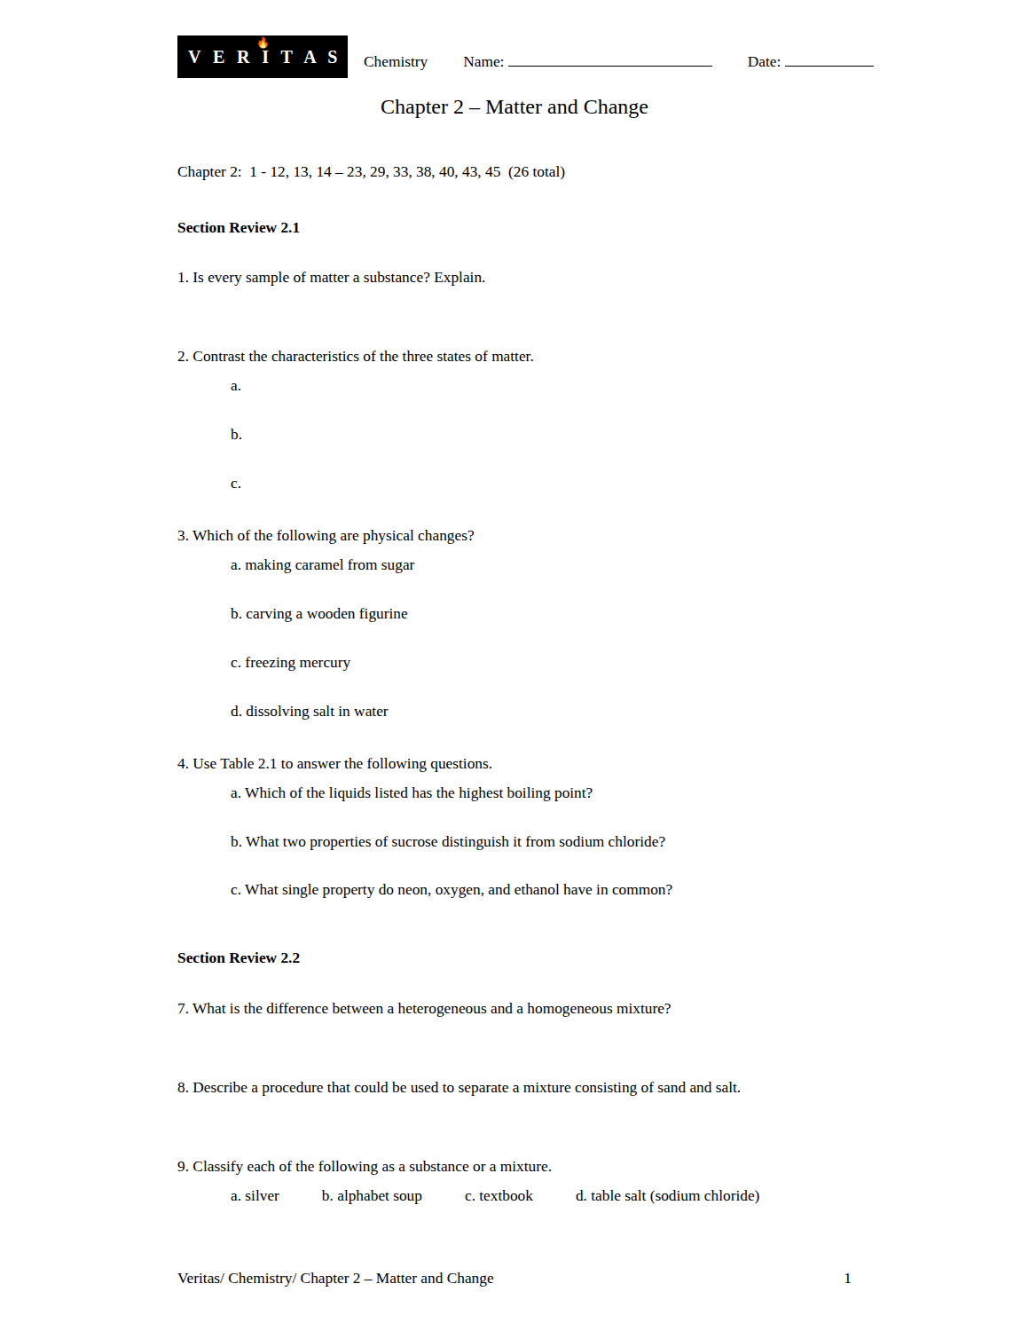🔥V E R I T A S
Chemistry Name: Date:
Chapter 2 – Matter and Change
Chapter 2: 1 - 12, 13, 14 – 23, 29, 33, 38, 40, 43, 45 (26 total)
Section Review 2.1
1. Is every sample of matter a substance? Explain.
2. Contrast the characteristics of the three states of matter.
a.
b.
c.
3. Which of the following are physical changes?
a. making caramel from sugar
b. carving a wooden figurine
c. freezing mercury
d. dissolving salt in water
4. Use Table 2.1 to answer the following questions.
a. Which of the liquids listed has the highest boiling point?
b. What two properties of sucrose distinguish it from sodium chloride?
c. What single property do neon, oxygen, and ethanol have in common?
Section Review 2.2
7. What is the difference between a heterogeneous and a homogeneous mixture?
8. Describe a procedure that could be used to separate a mixture consisting of sand and salt.
9. Classify each of the following as a substance or a mixture.
a. silver b. alphabet soup c. textbook d. table salt (sodium chloride)
Veritas/ Chemistry/ Chapter 2 – Matter and Change 1